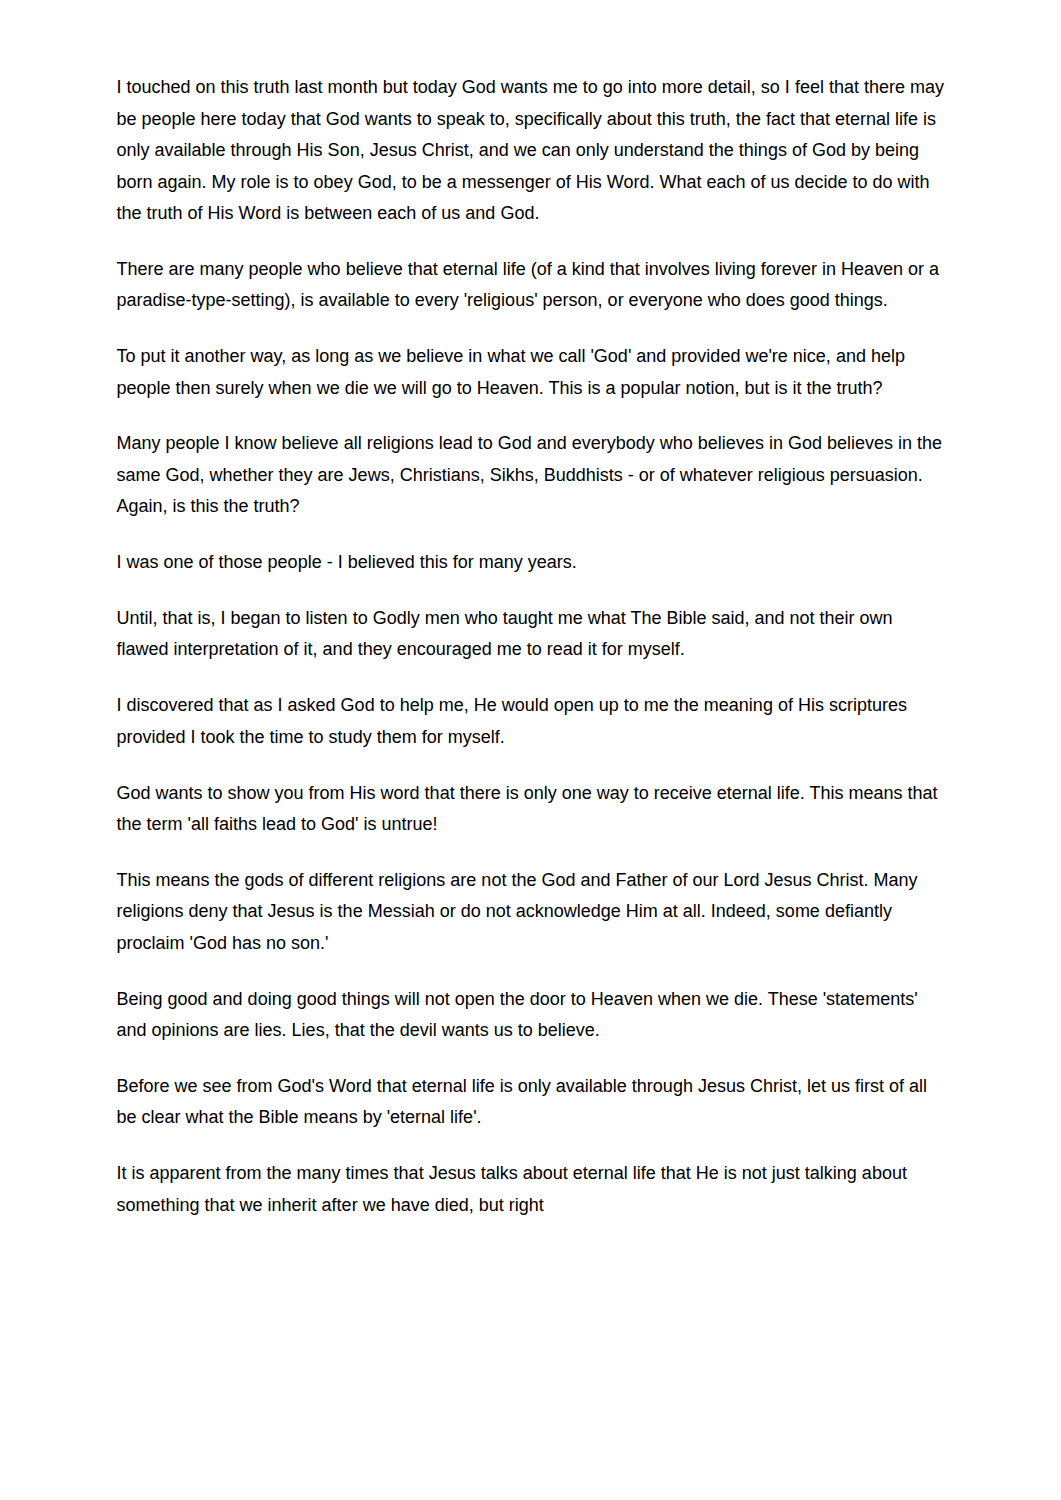I touched on this truth last month but today God wants me to go into more detail, so I feel that there may be people here today that God wants to speak to, specifically about this truth, the fact that eternal life is only available through His Son, Jesus Christ, and we can only understand the things of God by being born again. My role is to obey God, to be a messenger of His Word. What each of us decide to do with the truth of His Word is between each of us and God.
There are many people who believe that eternal life (of a kind that involves living forever in Heaven or a paradise-type-setting), is available to every 'religious' person, or everyone who does good things.
To put it another way, as long as we believe in what we call 'God' and provided we're nice, and help people then surely when we die we will go to Heaven. This is a popular notion, but is it the truth?
Many people I know believe all religions lead to God and everybody who believes in God believes in the same God, whether they are Jews, Christians, Sikhs, Buddhists - or of whatever religious persuasion. Again, is this the truth?
I was one of those people - I believed this for many years.
Until, that is, I began to listen to Godly men who taught me what The Bible said, and not their own flawed interpretation of it, and they encouraged me to read it for myself.
I discovered that as I asked God to help me, He would open up to me the meaning of His scriptures provided I took the time to study them for myself.
God wants to show you from His word that there is only one way to receive eternal life. This means that the term 'all faiths lead to God' is untrue!
This means the gods of different religions are not the God and Father of our Lord Jesus Christ. Many religions deny that Jesus is the Messiah or do not acknowledge Him at all. Indeed, some defiantly proclaim 'God has no son.'
Being good and doing good things will not open the door to Heaven when we die. These 'statements' and opinions are lies. Lies, that the devil wants us to believe.
Before we see from God's Word that eternal life is only available through Jesus Christ, let us first of all be clear what the Bible means by 'eternal life'.
It is apparent from the many times that Jesus talks about eternal life that He is not just talking about something that we inherit after we have died, but right